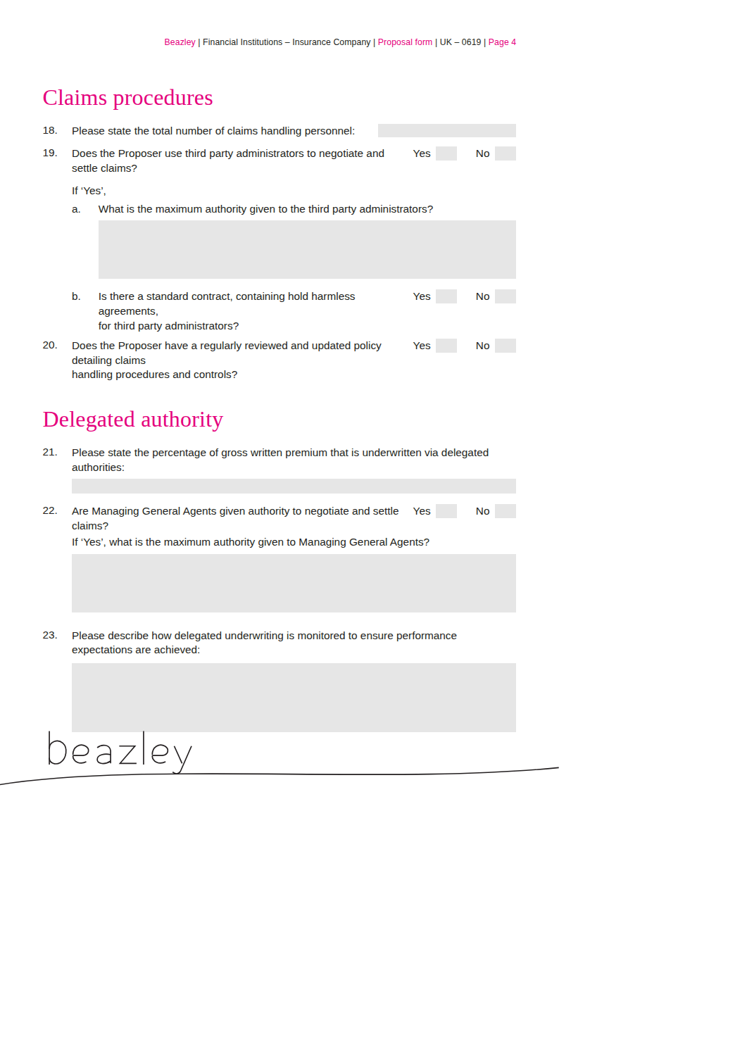Beazley | Financial Institutions – Insurance Company | Proposal form | UK – 0619 | Page 4
Claims procedures
18.
Please state the total number of claims handling personnel:
19.
Does the Proposer use third party administrators to negotiate and settle claims?
Yes No
If ‘Yes’,
a.
What is the maximum authority given to the third party administrators?
b. Is there a standard contract, containing hold harmless agreements,
for third party administrators?
Yes No
20.
Does the Proposer have a regularly reviewed and updated policy detailing claims
handling procedures and controls?
Yes No
Delegated authority
21.
Please state the percentage of gross written premium that is underwritten via delegated authorities:
22.
Are Managing General Agents given authority to negotiate and settle claims?
Yes No
If ‘Yes’, what is the maximum authority given to Managing General Agents?
23.
Please describe how delegated underwriting is monitored to ensure performance expectations are achieved: